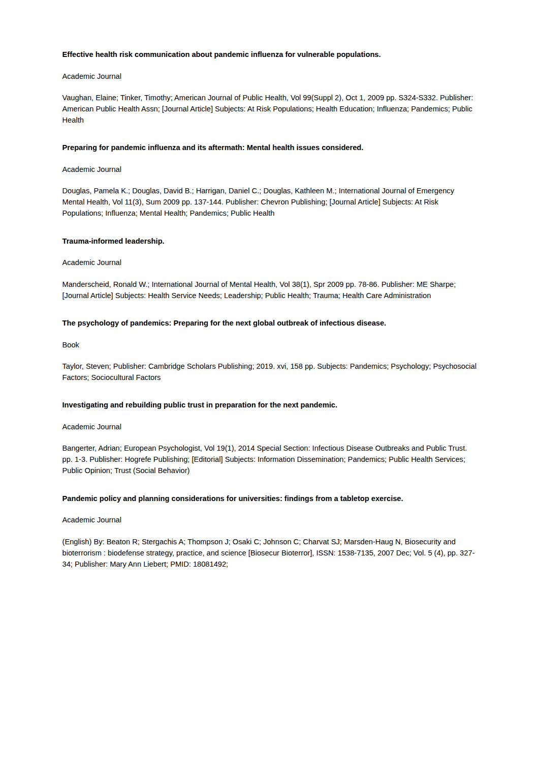Effective health risk communication about pandemic influenza for vulnerable populations.
Academic Journal
Vaughan, Elaine; Tinker, Timothy; American Journal of Public Health, Vol 99(Suppl 2), Oct 1, 2009 pp. S324-S332. Publisher: American Public Health Assn; [Journal Article] Subjects: At Risk Populations; Health Education; Influenza; Pandemics; Public Health
Preparing for pandemic influenza and its aftermath: Mental health issues considered.
Academic Journal
Douglas, Pamela K.; Douglas, David B.; Harrigan, Daniel C.; Douglas, Kathleen M.; International Journal of Emergency Mental Health, Vol 11(3), Sum 2009 pp. 137-144. Publisher: Chevron Publishing; [Journal Article] Subjects: At Risk Populations; Influenza; Mental Health; Pandemics; Public Health
Trauma-informed leadership.
Academic Journal
Manderscheid, Ronald W.; International Journal of Mental Health, Vol 38(1), Spr 2009 pp. 78-86. Publisher: ME Sharpe; [Journal Article] Subjects: Health Service Needs; Leadership; Public Health; Trauma; Health Care Administration
The psychology of pandemics: Preparing for the next global outbreak of infectious disease.
Book
Taylor, Steven; Publisher: Cambridge Scholars Publishing; 2019. xvi, 158 pp. Subjects: Pandemics; Psychology; Psychosocial Factors; Sociocultural Factors
Investigating and rebuilding public trust in preparation for the next pandemic.
Academic Journal
Bangerter, Adrian; European Psychologist, Vol 19(1), 2014 Special Section: Infectious Disease Outbreaks and Public Trust. pp. 1-3. Publisher: Hogrefe Publishing; [Editorial] Subjects: Information Dissemination; Pandemics; Public Health Services; Public Opinion; Trust (Social Behavior)
Pandemic policy and planning considerations for universities: findings from a tabletop exercise.
Academic Journal
(English) By: Beaton R; Stergachis A; Thompson J; Osaki C; Johnson C; Charvat SJ; Marsden-Haug N, Biosecurity and bioterrorism : biodefense strategy, practice, and science [Biosecur Bioterror], ISSN: 1538-7135, 2007 Dec; Vol. 5 (4), pp. 327-34; Publisher: Mary Ann Liebert; PMID: 18081492;